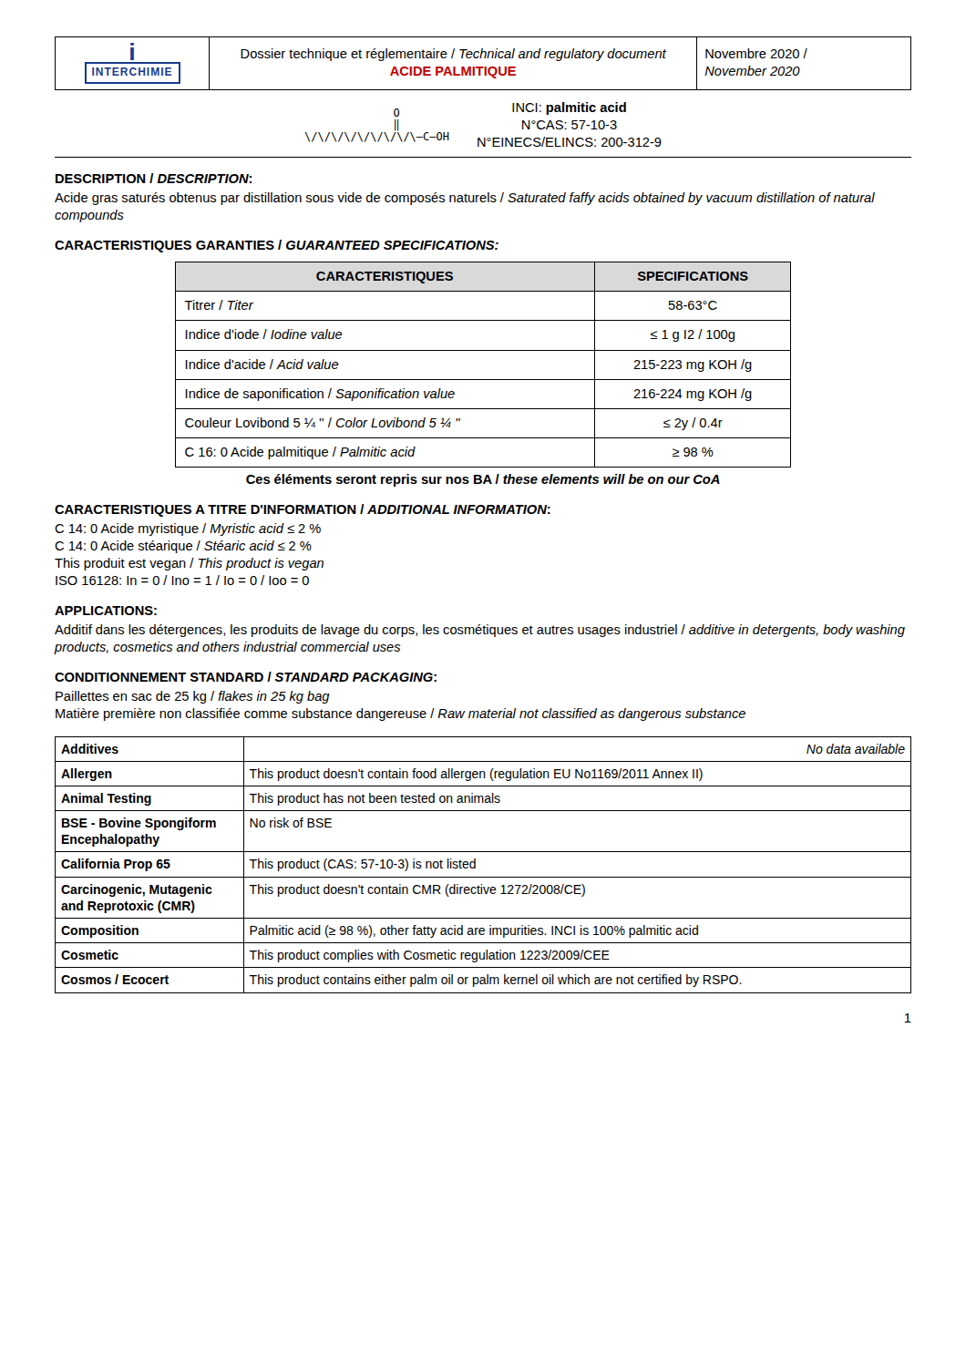| i INTERCHIMIE | Dossier technique et réglementaire / Technical and regulatory document ACIDE PALMITIQUE | Novembre 2020 / November 2020 |
O ‖ \/\/\/\/\/\/\/\/\—C—OH
INCI: palmitic acid
N°CAS: 57-10-3
N°EINECS/ELINCS: 200-312-9
DESCRIPTION / DESCRIPTION:
Acide gras saturés obtenus par distillation sous vide de composés naturels / Saturated faffy acids obtained by vacuum distillation of natural compounds
CARACTERISTIQUES GARANTIES / GUARANTEED SPECIFICATIONS:
| CARACTERISTIQUES | SPECIFICATIONS |
| --- | --- |
| Titrer / Titer | 58-63°C |
| Indice d'iode / Iodine value | ≤ 1 g I2 / 100g |
| Indice d'acide / Acid value | 215-223 mg KOH /g |
| Indice de saponification / Saponification value | 216-224 mg KOH /g |
| Couleur Lovibond 5 ¼ '' / Color Lovibond 5 ¼ '' | ≤ 2y / 0.4r |
| C 16: 0 Acide palmitique / Palmitic acid | ≥ 98 % |
Ces éléments seront repris sur nos BA / these elements will be on our CoA
CARACTERISTIQUES A TITRE D'INFORMATION / ADDITIONAL INFORMATION:
C 14: 0 Acide myristique / Myristic acid ≤ 2 %
C 14: 0 Acide stéarique / Stéaric acid ≤ 2 %
This produit est vegan / This product is vegan
ISO 16128: In = 0 / Ino = 1 / Io = 0 / Ioo = 0
APPLICATIONS:
Additif dans les détergences, les produits de lavage du corps, les cosmétiques et autres usages industriel / additive in detergents, body washing products, cosmetics and others industrial commercial uses
CONDITIONNEMENT STANDARD / STANDARD PACKAGING:
Paillettes en sac de 25 kg / flakes in 25 kg bag
Matière première non classifiée comme substance dangereuse / Raw material not classified as dangerous substance
| Additives | No data available |
| Allergen | This product doesn't contain food allergen (regulation EU No1169/2011 Annex II) |
| Animal Testing | This product has not been tested on animals |
| BSE - Bovine Spongiform Encephalopathy | No risk of BSE |
| California Prop 65 | This product (CAS: 57-10-3) is not listed |
| Carcinogenic, Mutagenic and Reprotoxic (CMR) | This product doesn't contain CMR (directive 1272/2008/CE) |
| Composition | Palmitic acid (≥ 98 %), other fatty acid are impurities. INCI is 100% palmitic acid |
| Cosmetic | This product complies with Cosmetic regulation 1223/2009/CEE |
| Cosmos / Ecocert | This product contains either palm oil or palm kernel oil which are not certified by RSPO. |
1